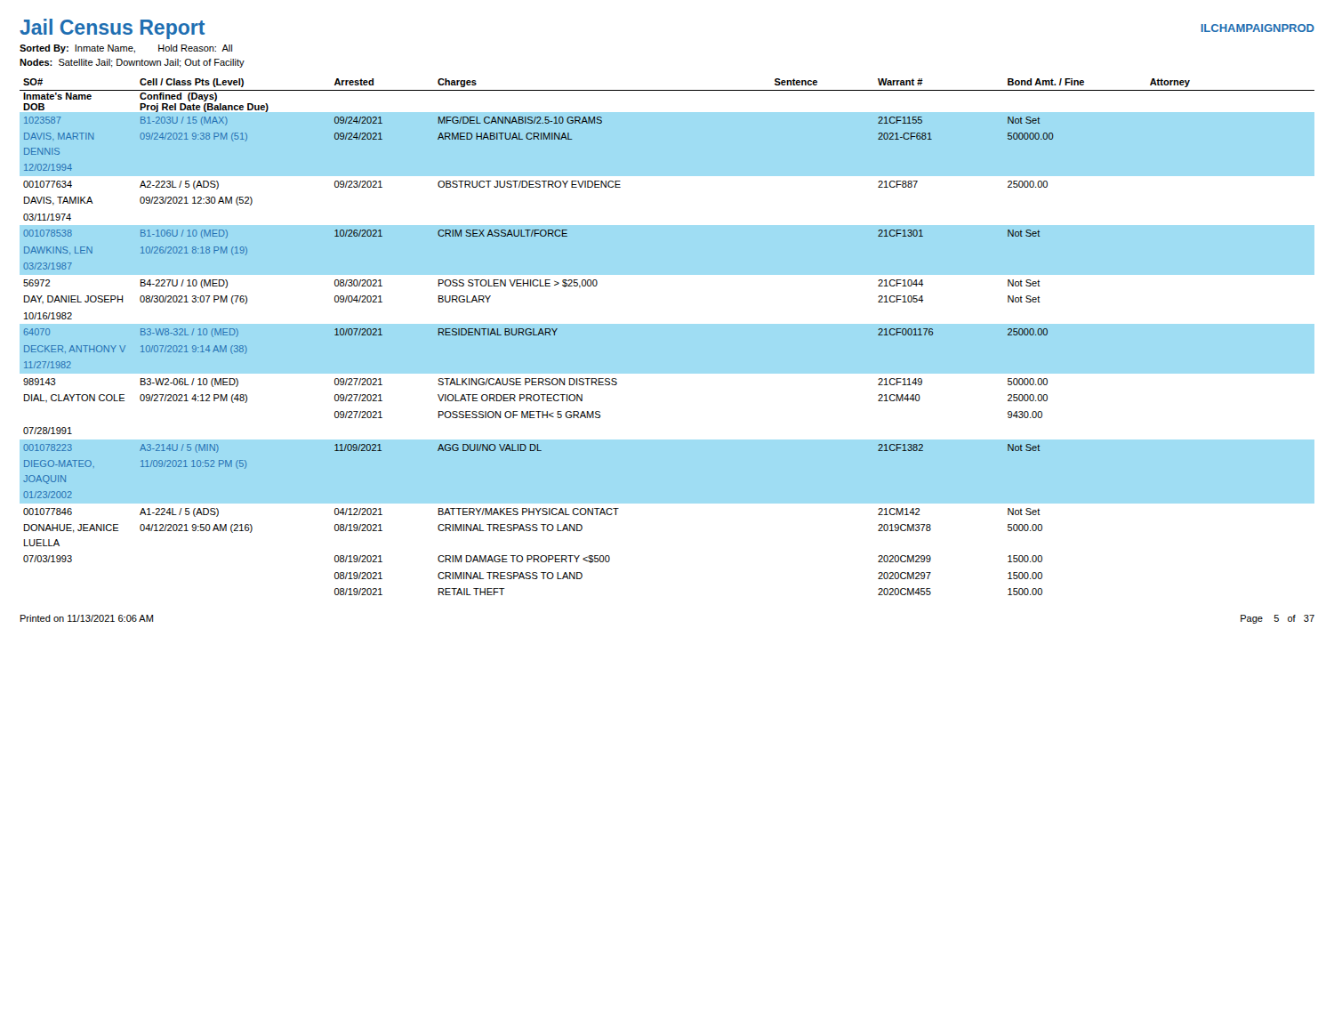Jail Census Report
ILCHAMPAIGNPROD
Sorted By: Inmate Name, Hold Reason: All
Nodes: Satellite Jail; Downtown Jail; Out of Facility
| SO# | Cell / Class Pts (Level) | Arrested | Charges | Sentence | Warrant # | Bond Amt. / Fine | Attorney |
| --- | --- | --- | --- | --- | --- | --- | --- |
| Inmate's Name | Confined (Days) | | | | | | |
| DOB | Proj Rel Date (Balance Due) | | | | | | |
| 1023587 | B1-203U / 15 (MAX) | 09/24/2021 | MFG/DEL CANNABIS/2.5-10 GRAMS | | 21CF1155 | Not Set | |
| DAVIS, MARTIN DENNIS | 09/24/2021 9:38 PM (51) | 09/24/2021 | ARMED HABITUAL CRIMINAL | | 2021-CF681 | 500000.00 | |
| 12/02/1994 | | | | | | | |
| 001077634 | A2-223L / 5 (ADS) | 09/23/2021 | OBSTRUCT JUST/DESTROY EVIDENCE | | 21CF887 | 25000.00 | |
| DAVIS, TAMIKA | 09/23/2021 12:30 AM (52) | | | | | | |
| 03/11/1974 | | | | | | | |
| 001078538 | B1-106U / 10 (MED) | 10/26/2021 | CRIM SEX ASSAULT/FORCE | | 21CF1301 | Not Set | |
| DAWKINS, LEN | 10/26/2021 8:18 PM (19) | | | | | | |
| 03/23/1987 | | | | | | | |
| 56972 | B4-227U / 10 (MED) | 08/30/2021 | POSS STOLEN VEHICLE > $25,000 | | 21CF1044 | Not Set | |
| DAY, DANIEL JOSEPH | 08/30/2021 3:07 PM (76) | 09/04/2021 | BURGLARY | | 21CF1054 | Not Set | |
| 10/16/1982 | | | | | | | |
| 64070 | B3-W8-32L / 10 (MED) | 10/07/2021 | RESIDENTIAL BURGLARY | | 21CF001176 | 25000.00 | |
| DECKER, ANTHONY V | 10/07/2021 9:14 AM (38) | | | | | | |
| 11/27/1982 | | | | | | | |
| 989143 | B3-W2-06L / 10 (MED) | 09/27/2021 | STALKING/CAUSE PERSON DISTRESS | | 21CF1149 | 50000.00 | |
| DIAL, CLAYTON COLE | 09/27/2021 4:12 PM (48) | 09/27/2021 | VIOLATE ORDER PROTECTION | | 21CM440 | 25000.00 | |
| | | 09/27/2021 | POSSESSION OF METH< 5 GRAMS | | | 9430.00 | |
| 07/28/1991 | | | | | | | |
| 001078223 | A3-214U / 5 (MIN) | 11/09/2021 | AGG DUI/NO VALID DL | | 21CF1382 | Not Set | |
| DIEGO-MATEO, JOAQUIN | 11/09/2021 10:52 PM (5) | | | | | | |
| 01/23/2002 | | | | | | | |
| 001077846 | A1-224L / 5 (ADS) | 04/12/2021 | BATTERY/MAKES PHYSICAL CONTACT | | 21CM142 | Not Set | |
| DONAHUE, JEANICE LUELLA | 04/12/2021 9:50 AM (216) | 08/19/2021 | CRIMINAL TRESPASS TO LAND | | 2019CM378 | 5000.00 | |
| 07/03/1993 | | 08/19/2021 | CRIM DAMAGE TO PROPERTY <$500 | | 2020CM299 | 1500.00 | |
| | | 08/19/2021 | CRIMINAL TRESPASS TO LAND | | 2020CM297 | 1500.00 | |
| | | 08/19/2021 | RETAIL THEFT | | 2020CM455 | 1500.00 | |
Printed on 11/13/2021 6:06 AM Page 5 of 37